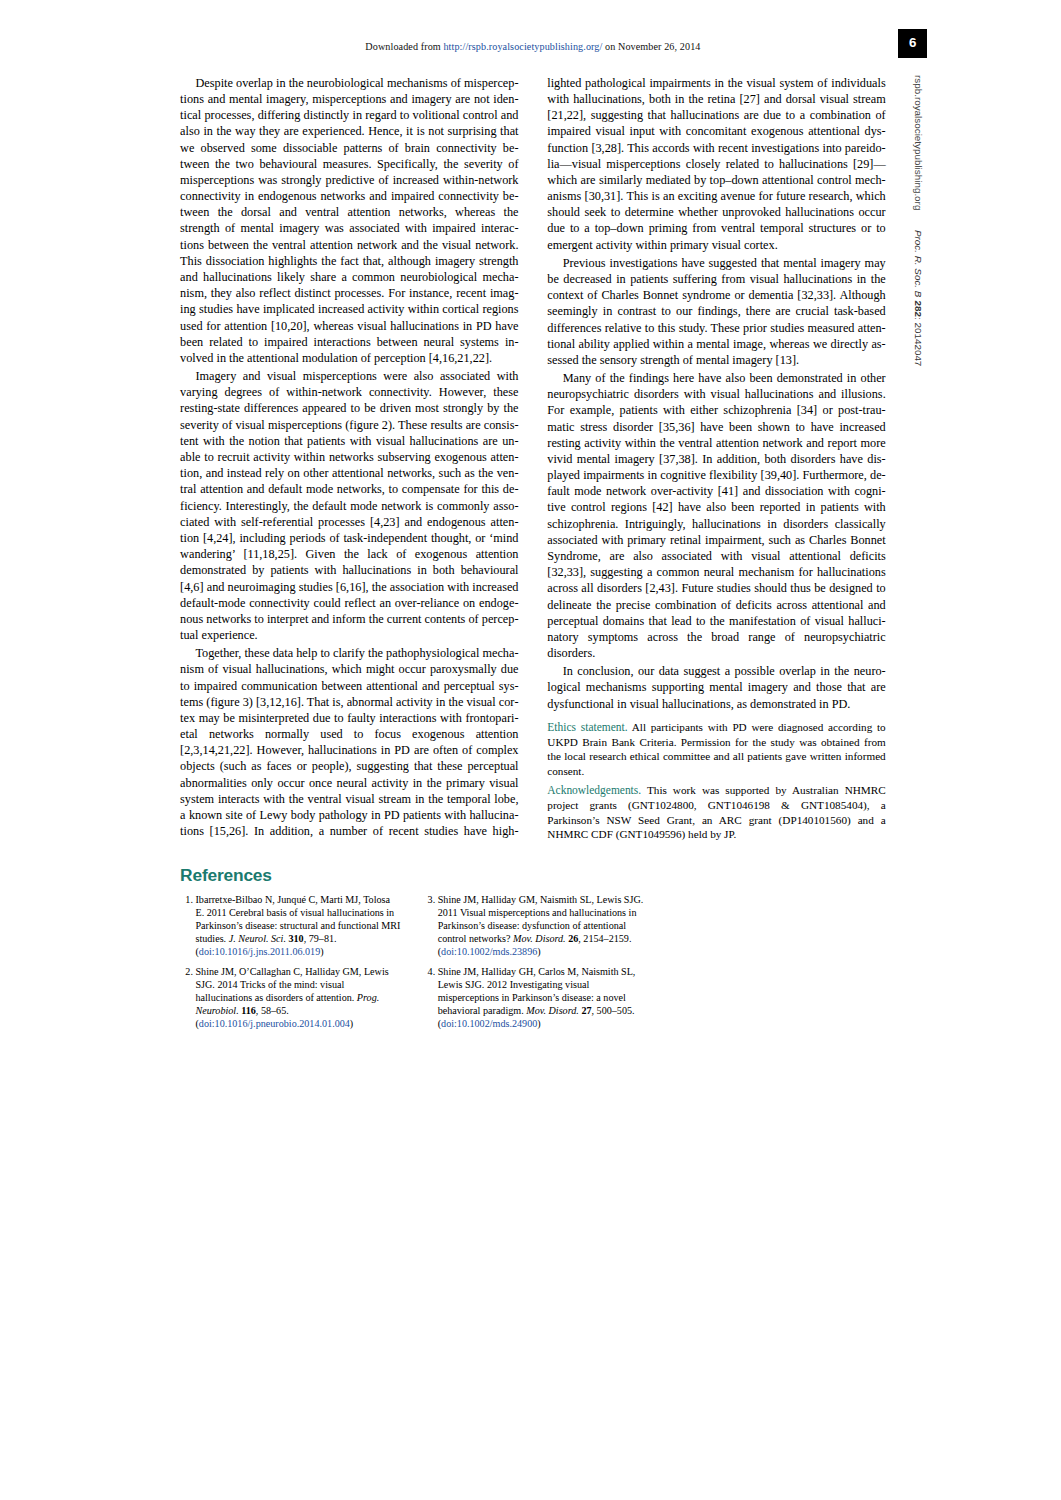Downloaded from http://rspb.royalsocietypublishing.org/ on November 26, 2014
6
rspb.royalsocietypublishing.org Proc. R. Soc. B 282: 20142047
Despite overlap in the neurobiological mechanisms of misperceptions and mental imagery, misperceptions and imagery are not identical processes, differing distinctly in regard to volitional control and also in the way they are experienced. Hence, it is not surprising that we observed some dissociable patterns of brain connectivity between the two behavioural measures. Specifically, the severity of misperceptions was strongly predictive of increased within-network connectivity in endogenous networks and impaired connectivity between the dorsal and ventral attention networks, whereas the strength of mental imagery was associated with impaired interactions between the ventral attention network and the visual network. This dissociation highlights the fact that, although imagery strength and hallucinations likely share a common neurobiological mechanism, they also reflect distinct processes. For instance, recent imaging studies have implicated increased activity within cortical regions used for attention [10,20], whereas visual hallucinations in PD have been related to impaired interactions between neural systems involved in the attentional modulation of perception [4,16,21,22].
Imagery and visual misperceptions were also associated with varying degrees of within-network connectivity. However, these resting-state differences appeared to be driven most strongly by the severity of visual misperceptions (figure 2). These results are consistent with the notion that patients with visual hallucinations are unable to recruit activity within networks subserving exogenous attention, and instead rely on other attentional networks, such as the ventral attention and default mode networks, to compensate for this deficiency. Interestingly, the default mode network is commonly associated with self-referential processes [4,23] and endogenous attention [4,24], including periods of task-independent thought, or ‘mind wandering’ [11,18,25]. Given the lack of exogenous attention demonstrated by patients with hallucinations in both behavioural [4,6] and neuroimaging studies [6,16], the association with increased default-mode connectivity could reflect an over-reliance on endogenous networks to interpret and inform the current contents of perceptual experience.
Together, these data help to clarify the pathophysiological mechanism of visual hallucinations, which might occur paroxysmally due to impaired communication between attentional and perceptual systems (figure 3) [3,12,16]. That is, abnormal activity in the visual cortex may be misinterpreted due to faulty interactions with frontoparietal networks normally used to focus exogenous attention [2,3,14,21,22]. However, hallucinations in PD are often of complex objects (such as faces or people), suggesting that these perceptual abnormalities only occur once neural activity in the primary visual system interacts with the ventral visual stream in the temporal lobe, a known site of Lewy body pathology in PD patients with hallucinations [15,26]. In addition, a number of recent studies have highlighted pathological impairments in the visual system of individuals with hallucinations, both in the retina [27] and dorsal visual stream [21,22], suggesting that hallucinations are due to a combination of impaired visual input with concomitant exogenous attentional dysfunction [3,28]. This accords with recent investigations into pareidolia—visual misperceptions closely related to hallucinations [29]—which are similarly mediated by top–down attentional control mechanisms [30,31]. This is an exciting avenue for future research, which should seek to determine whether unprovoked hallucinations occur due to a top–down priming from ventral temporal structures or to emergent activity within primary visual cortex.
Previous investigations have suggested that mental imagery may be decreased in patients suffering from visual hallucinations in the context of Charles Bonnet syndrome or dementia [32,33]. Although seemingly in contrast to our findings, there are crucial task-based differences relative to this study. These prior studies measured attentional ability applied within a mental image, whereas we directly assessed the sensory strength of mental imagery [13].
Many of the findings here have also been demonstrated in other neuropsychiatric disorders with visual hallucinations and illusions. For example, patients with either schizophrenia [34] or post-traumatic stress disorder [35,36] have been shown to have increased resting activity within the ventral attention network and report more vivid mental imagery [37,38]. In addition, both disorders have displayed impairments in cognitive flexibility [39,40]. Furthermore, default mode network over-activity [41] and dissociation with cognitive control regions [42] have also been reported in patients with schizophrenia. Intriguingly, hallucinations in disorders classically associated with primary retinal impairment, such as Charles Bonnet Syndrome, are also associated with visual attentional deficits [32,33], suggesting a common neural mechanism for hallucinations across all disorders [2,43]. Future studies should thus be designed to delineate the precise combination of deficits across attentional and perceptual domains that lead to the manifestation of visual hallucinatory symptoms across the broad range of neuropsychiatric disorders.
In conclusion, our data suggest a possible overlap in the neurological mechanisms supporting mental imagery and those that are dysfunctional in visual hallucinations, as demonstrated in PD.
Ethics statement. All participants with PD were diagnosed according to UKPD Brain Bank Criteria. Permission for the study was obtained from the local research ethical committee and all patients gave written informed consent.
Acknowledgements. This work was supported by Australian NHMRC project grants (GNT1024800, GNT1046198 & GNT1085404), a Parkinson’s NSW Seed Grant, an ARC grant (DP140101560) and a NHMRC CDF (GNT1049596) held by JP.
References
Ibarretxe-Bilbao N, Junqué C, Marti MJ, Tolosa E. 2011 Cerebral basis of visual hallucinations in Parkinson’s disease: structural and functional MRI studies. J. Neurol. Sci. 310, 79–81. (doi:10.1016/j.jns.2011.06.019)
Shine JM, O’Callaghan C, Halliday GM, Lewis SJG. 2014 Tricks of the mind: visual hallucinations as disorders of attention. Prog. Neurobiol. 116, 58–65. (doi:10.1016/j.pneurobio.2014.01.004)
Shine JM, Halliday GM, Naismith SL, Lewis SJG. 2011 Visual misperceptions and hallucinations in Parkinson’s disease: dysfunction of attentional control networks? Mov. Disord. 26, 2154–2159. (doi:10.1002/mds.23896)
Shine JM, Halliday GH, Carlos M, Naismith SL, Lewis SJG. 2012 Investigating visual misperceptions in Parkinson’s disease: a novel behavioral paradigm. Mov. Disord. 27, 500–505. (doi:10.1002/mds.24900)